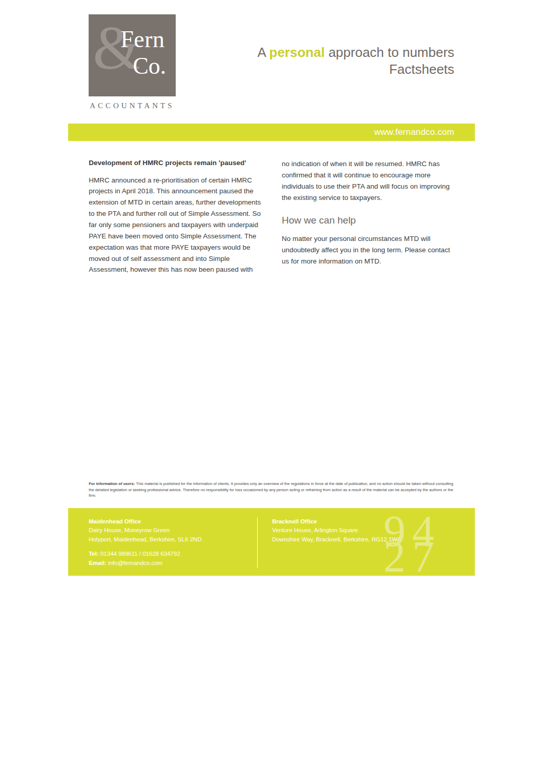& Fern Co.
ACCOUNTANTS
A personal approach to numbers
Factsheets
www.fernandco.com
Development of HMRC projects remain 'paused'
HMRC announced a re-prioritisation of certain HMRC projects in April 2018. This announcement paused the extension of MTD in certain areas, further developments to the PTA and further roll out of Simple Assessment. So far only some pensioners and taxpayers with underpaid PAYE have been moved onto Simple Assessment. The expectation was that more PAYE taxpayers would be moved out of self assessment and into Simple Assessment, however this has now been paused with no indication of when it will be resumed. HMRC has confirmed that it will continue to encourage more individuals to use their PTA and will focus on improving the existing service to taxpayers.
How we can help
No matter your personal circumstances MTD will undoubtedly affect you in the long term. Please contact us for more information on MTD.
For information of users: This material is published for the information of clients. It provides only an overview of the regulations in force at the date of publication, and no action should be taken without consulting the detailed legislation or seeking professional advice. Therefore no responsibility for loss occasioned by any person acting or refraining from action as a result of the material can be accepted by the authors or the firm.
Maidenhead Office
Dairy House, Moneyrow Green
Holyport, Maidenhead, Berkshire, SL6 2ND
Tel: 01344 989611 / 01628 634792
Email: info@fernandco.com
Bracknell Office
Venture House, Arlington Square
Downshire Way, Bracknell, Berkshire, RG12 1WA
9 4 2 7